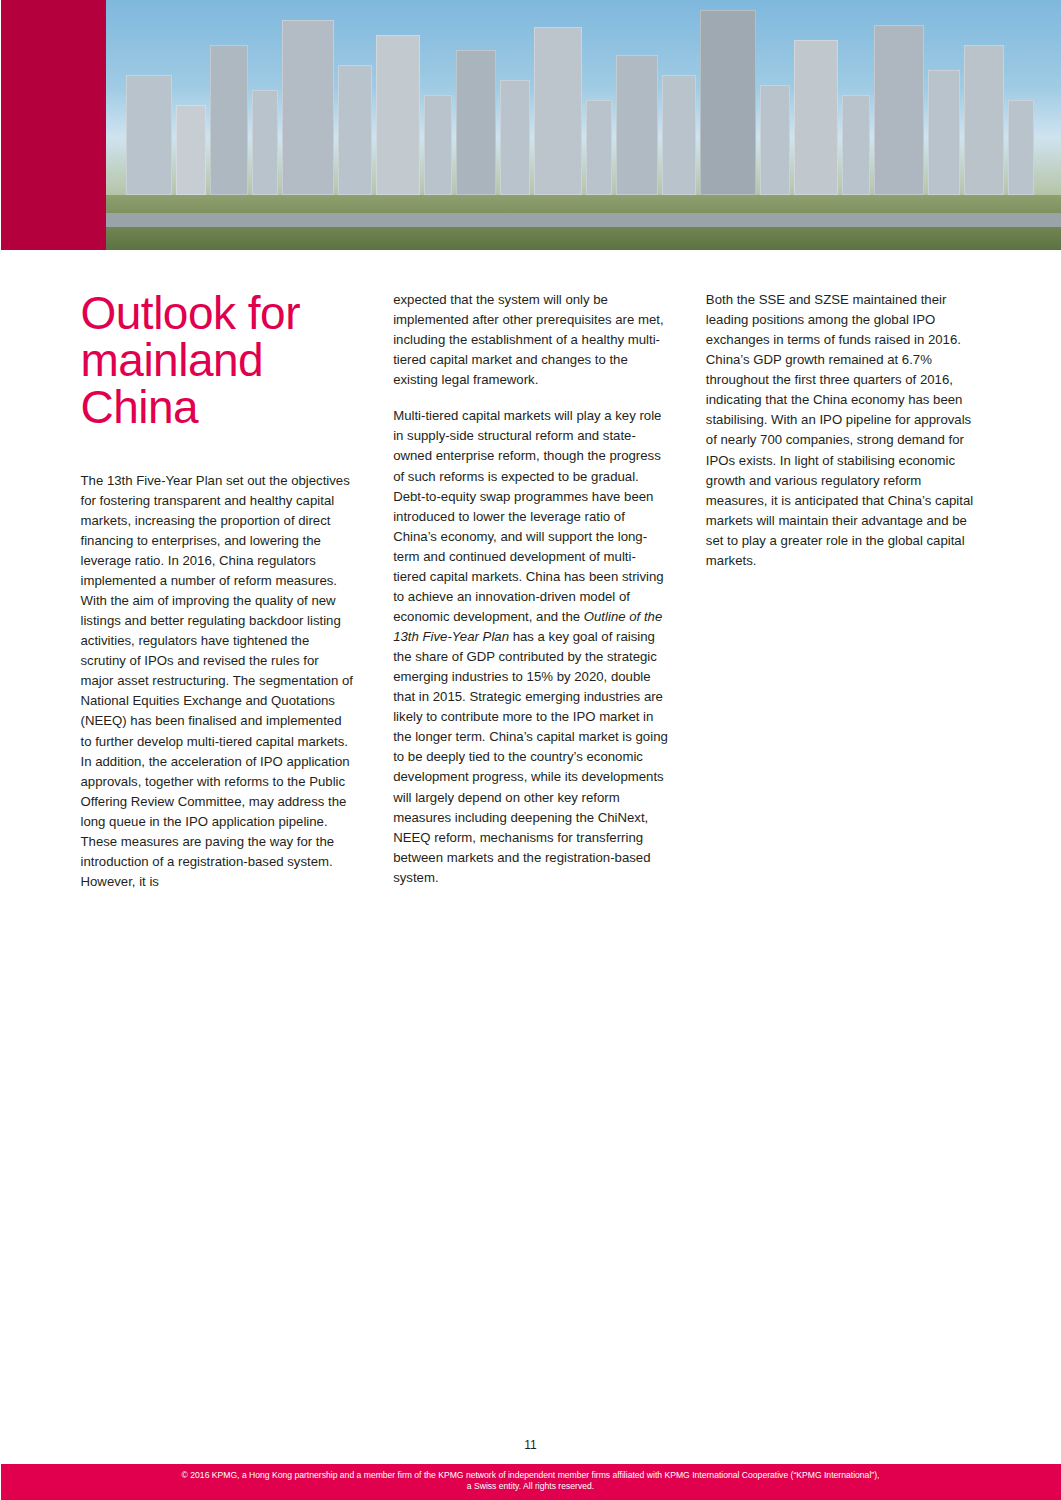Outlook for
mainland
China
The 13th Five-Year Plan set out the objectives for fostering transparent and healthy capital markets, increasing the proportion of direct financing to enterprises, and lowering the leverage ratio. In 2016, China regulators implemented a number of reform measures. With the aim of improving the quality of new listings and better regulating backdoor listing activities, regulators have tightened the scrutiny of IPOs and revised the rules for major asset restructuring. The segmentation of National Equities Exchange and Quotations (NEEQ) has been finalised and implemented to further develop multi-tiered capital markets. In addition, the acceleration of IPO application approvals, together with reforms to the Public Offering Review Committee, may address the long queue in the IPO application pipeline. These measures are paving the way for the introduction of a registration-based system. However, it is
expected that the system will only be implemented after other prerequisites are met, including the establishment of a healthy multi-tiered capital market and changes to the existing legal framework.
Multi-tiered capital markets will play a key role in supply-side structural reform and state-owned enterprise reform, though the progress of such reforms is expected to be gradual. Debt-to-equity swap programmes have been introduced to lower the leverage ratio of China’s economy, and will support the long-term and continued development of multi-tiered capital markets. China has been striving to achieve an innovation-driven model of economic development, and the Outline of the 13th Five-Year Plan has a key goal of raising the share of GDP contributed by the strategic emerging industries to 15% by 2020, double that in 2015. Strategic emerging industries are likely to contribute more to the IPO market in the longer term. China’s capital market is going to be deeply tied to the country’s economic development progress, while its developments will largely depend on other key reform measures including deepening the ChiNext, NEEQ reform, mechanisms for transferring between markets and the registration-based system.
Both the SSE and SZSE maintained their leading positions among the global IPO exchanges in terms of funds raised in 2016. China’s GDP growth remained at 6.7% throughout the first three quarters of 2016, indicating that the China economy has been stabilising. With an IPO pipeline for approvals of nearly 700 companies, strong demand for IPOs exists. In light of stabilising economic growth and various regulatory reform measures, it is anticipated that China’s capital markets will maintain their advantage and be set to play a greater role in the global capital markets.
11
© 2016 KPMG, a Hong Kong partnership and a member firm of the KPMG network of independent member firms affiliated with KPMG International Cooperative (“KPMG International”),
a Swiss entity. All rights reserved.